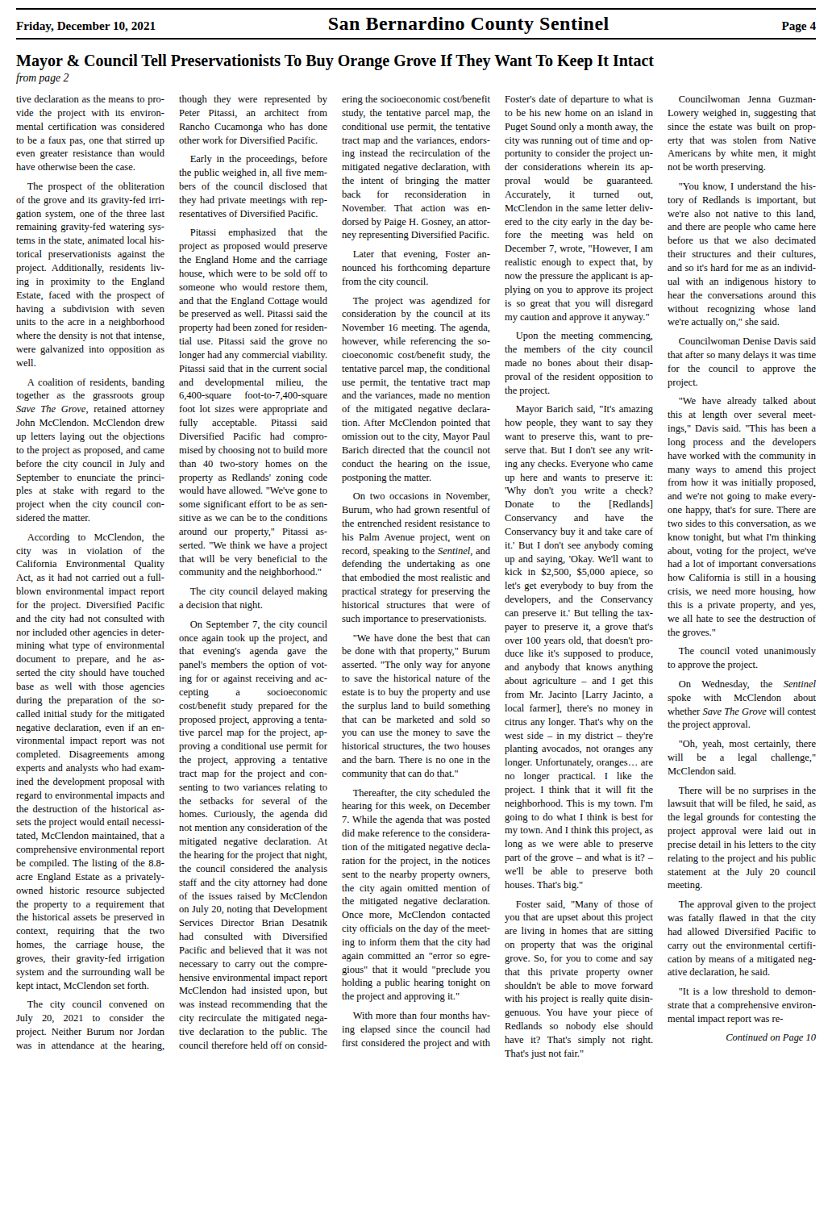Friday, December 10, 2021 San Bernardino County Sentinel Page 4
Mayor & Council Tell Preservationists To Buy Orange Grove If They Want To Keep It Intact
from page 2
tive declaration as the means to provide the project with its environmental certification was considered to be a faux pas, one that stirred up even greater resistance than would have otherwise been the case.
The prospect of the obliteration of the grove and its gravity-fed irrigation system, one of the three last remaining gravity-fed watering systems in the state, animated local historical preservationists against the project. Additionally, residents living in proximity to the England Estate, faced with the prospect of having a subdivision with seven units to the acre in a neighborhood where the density is not that intense, were galvanized into opposition as well.
A coalition of residents, banding together as the grassroots group Save The Grove, retained attorney John McClendon. McClendon drew up letters laying out the objections to the project as proposed, and came before the city council in July and September to enunciate the principles at stake with regard to the project when the city council considered the matter.
According to McClendon, the city was in violation of the California Environmental Quality Act, as it had not carried out a full-blown environmental impact report for the project. Diversified Pacific and the city had not consulted with nor included other agencies in determining what type of environmental document to prepare, and he asserted the city should have touched base as well with those agencies during the preparation of the so-called initial study for the mitigated negative declaration, even if an environmental impact report was not completed. Disagreements among experts and analysts who had examined the development proposal with regard to environmental impacts and the destruction of the historical assets the project would entail necessitated, McClendon maintained, that a comprehensive environmental report be compiled. The listing of the 8.8-acre England Estate as a privately-owned historic resource subjected the property to a requirement that the historical assets be preserved in context, requiring that the two homes, the carriage house, the groves, their gravity-fed irrigation system and the surrounding wall be kept intact, McClendon set forth.
The city council convened on July 20, 2021 to consider the project. Neither Burum nor Jordan was in attendance at the hearing, though they were represented by Peter Pitassi, an architect from Rancho Cucamonga who has done other work for Diversified Pacific.
Early in the proceedings, before the public weighed in, all five members of the council disclosed that they had private meetings with representatives of Diversified Pacific.
Pitassi emphasized that the project as proposed would preserve the England Home and the carriage house, which were to be sold off to someone who would restore them, and that the England Cottage would be preserved as well. Pitassi said the property had been zoned for residential use. Pitassi said the grove no longer had any commercial viability. Pitassi said that in the current social and developmental milieu, the 6,400-square foot-to-7,400-square foot lot sizes were appropriate and fully acceptable. Pitassi said Diversified Pacific had compromised by choosing not to build more than 40 two-story homes on the property as Redlands' zoning code would have allowed. "We've gone to some significant effort to be as sensitive as we can be to the conditions around our property," Pitassi asserted. "We think we have a project that will be very beneficial to the community and the neighborhood."
The city council delayed making a decision that night.
On September 7, the city council once again took up the project, and that evening's agenda gave the panel's members the option of voting for or against receiving and accepting a socioeconomic cost/benefit study prepared for the proposed project, approving a tentative parcel map for the project, approving a conditional use permit for the project, approving a tentative tract map for the project and consenting to two variances relating to the setbacks for several of the homes. Curiously, the agenda did not mention any consideration of the mitigated negative declaration. At the hearing for the project that night, the council considered the analysis staff and the city attorney had done of the issues raised by McClendon on July 20, noting that Development Services Director Brian Desatnik had consulted with Diversified Pacific and believed that it was not necessary to carry out the comprehensive environmental impact report McClendon had insisted upon, but was instead recommending that the city recirculate the mitigated negative declaration to the public. The council therefore held off on considering the socioeconomic cost/benefit study, the tentative parcel map, the conditional use permit, the tentative tract map and the variances, endorsing instead the recirculation of the mitigated negative declaration, with the intent of bringing the matter back for reconsideration in November. That action was endorsed by Paige H. Gosney, an attorney representing Diversified Pacific.
Later that evening, Foster announced his forthcoming departure from the city council.
The project was agendized for consideration by the council at its November 16 meeting. The agenda, however, while referencing the socioeconomic cost/benefit study, the tentative parcel map, the conditional use permit, the tentative tract map and the variances, made no mention of the mitigated negative declaration. After McClendon pointed that omission out to the city, Mayor Paul Barich directed that the council not conduct the hearing on the issue, postponing the matter.
On two occasions in November, Burum, who had grown resentful of the entrenched resident resistance to his Palm Avenue project, went on record, speaking to the Sentinel, and defending the undertaking as one that embodied the most realistic and practical strategy for preserving the historical structures that were of such importance to preservationists.
"We have done the best that can be done with that property," Burum asserted. "The only way for anyone to save the historical nature of the estate is to buy the property and use the surplus land to build something that can be marketed and sold so you can use the money to save the historical structures, the two houses and the barn. There is no one in the community that can do that."
Thereafter, the city scheduled the hearing for this week, on December 7. While the agenda that was posted did make reference to the consideration of the mitigated negative declaration for the project, in the notices sent to the nearby property owners, the city again omitted mention of the mitigated negative declaration. Once more, McClendon contacted city officials on the day of the meeting to inform them that the city had again committed an "error so egregious" that it would "preclude you holding a public hearing tonight on the project and approving it."
With more than four months having elapsed since the council had first considered the project and with Foster's date of departure to what is to be his new home on an island in Puget Sound only a month away, the city was running out of time and opportunity to consider the project under considerations wherein its approval would be guaranteed. Accurately, it turned out, McClendon in the same letter delivered to the city early in the day before the meeting was held on December 7, wrote, "However, I am realistic enough to expect that, by now the pressure the applicant is applying on you to approve its project is so great that you will disregard my caution and approve it anyway."
Upon the meeting commencing, the members of the city council made no bones about their disapproval of the resident opposition to the project.
Mayor Barich said, "It's amazing how people, they want to say they want to preserve this, want to preserve that. But I don't see any writing any checks. Everyone who came up here and wants to preserve it: 'Why don't you write a check? Donate to the [Redlands] Conservancy and have the Conservancy buy it and take care of it.' But I don't see anybody coming up and saying, 'Okay. We'll want to kick in $2,500, $5,000 apiece, so let's get everybody to buy from the developers, and the Conservancy can preserve it.' But telling the taxpayer to preserve it, a grove that's over 100 years old, that doesn't produce like it's supposed to produce, and anybody that knows anything about agriculture – and I get this from Mr. Jacinto [Larry Jacinto, a local farmer], there's no money in citrus any longer. That's why on the west side – in my district – they're planting avocados, not oranges any longer. Unfortunately, oranges… are no longer practical. I like the project. I think that it will fit the neighborhood. This is my town. I'm going to do what I think is best for my town. And I think this project, as long as we were able to preserve part of the grove – and what is it? – we'll be able to preserve both houses. That's big."
Foster said, "Many of those of you that are upset about this project are living in homes that are sitting on property that was the original grove. So, for you to come and say that this private property owner shouldn't be able to move forward with his project is really quite disingenuous. You have your piece of Redlands so nobody else should have it? That's simply not right. That's just not fair."
Councilwoman Jenna Guzman-Lowery weighed in, suggesting that since the estate was built on property that was stolen from Native Americans by white men, it might not be worth preserving.
"You know, I understand the history of Redlands is important, but we're also not native to this land, and there are people who came here before us that we also decimated their structures and their cultures, and so it's hard for me as an individual with an indigenous history to hear the conversations around this without recognizing whose land we're actually on," she said.
Councilwoman Denise Davis said that after so many delays it was time for the council to approve the project.
"We have already talked about this at length over several meetings," Davis said. "This has been a long process and the developers have worked with the community in many ways to amend this project from how it was initially proposed, and we're not going to make everyone happy, that's for sure. There are two sides to this conversation, as we know tonight, but what I'm thinking about, voting for the project, we've had a lot of important conversations how California is still in a housing crisis, we need more housing, how this is a private property, and yes, we all hate to see the destruction of the groves."
The council voted unanimously to approve the project.
On Wednesday, the Sentinel spoke with McClendon about whether Save The Grove will contest the project approval.
"Oh, yeah, most certainly, there will be a legal challenge," McClendon said.
There will be no surprises in the lawsuit that will be filed, he said, as the legal grounds for contesting the project approval were laid out in precise detail in his letters to the city relating to the project and his public statement at the July 20 council meeting.
The approval given to the project was fatally flawed in that the city had allowed Diversified Pacific to carry out the environmental certification by means of a mitigated negative declaration, he said.
"It is a low threshold to demonstrate that a comprehensive environmental impact report was re-
Continued on Page 10